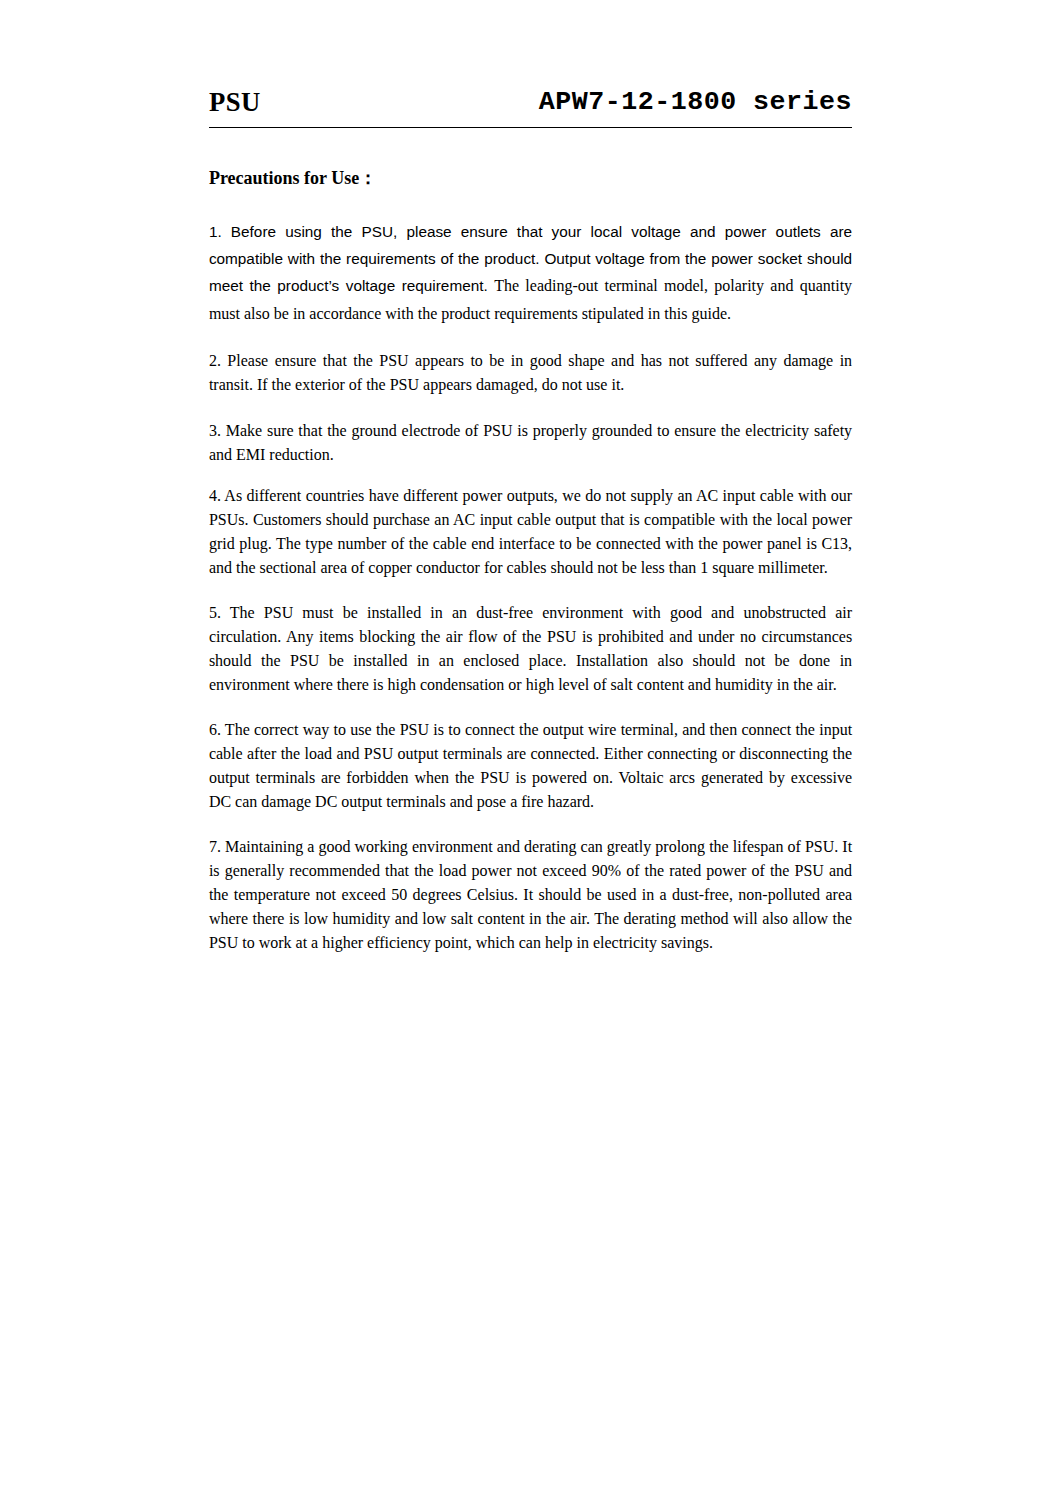PSU
APW7-12-1800 series
Precautions for Use：
1. Before using the PSU, please ensure that your local voltage and power outlets are compatible with the requirements of the product. Output voltage from the power socket should meet the product’s voltage requirement. The leading-out terminal model, polarity and quantity must also be in accordance with the product requirements stipulated in this guide.
2. Please ensure that the PSU appears to be in good shape and has not suffered any damage in transit. If the exterior of the PSU appears damaged, do not use it.
3. Make sure that the ground electrode of PSU is properly grounded to ensure the electricity safety and EMI reduction.
4. As different countries have different power outputs, we do not supply an AC input cable with our PSUs. Customers should purchase an AC input cable output that is compatible with the local power grid plug. The type number of the cable end interface to be connected with the power panel is C13, and the sectional area of copper conductor for cables should not be less than 1 square millimeter.
5. The PSU must be installed in an dust-free environment with good and unobstructed air circulation. Any items blocking the air flow of the PSU is prohibited and under no circumstances should the PSU be installed in an enclosed place. Installation also should not be done in environment where there is high condensation or high level of salt content and humidity in the air.
6. The correct way to use the PSU is to connect the output wire terminal, and then connect the input cable after the load and PSU output terminals are connected. Either connecting or disconnecting the output terminals are forbidden when the PSU is powered on. Voltaic arcs generated by excessive DC can damage DC output terminals and pose a fire hazard.
7. Maintaining a good working environment and derating can greatly prolong the lifespan of PSU. It is generally recommended that the load power not exceed 90% of the rated power of the PSU and the temperature not exceed 50 degrees Celsius. It should be used in a dust-free, non-polluted area where there is low humidity and low salt content in the air. The derating method will also allow the PSU to work at a higher efficiency point, which can help in electricity savings.